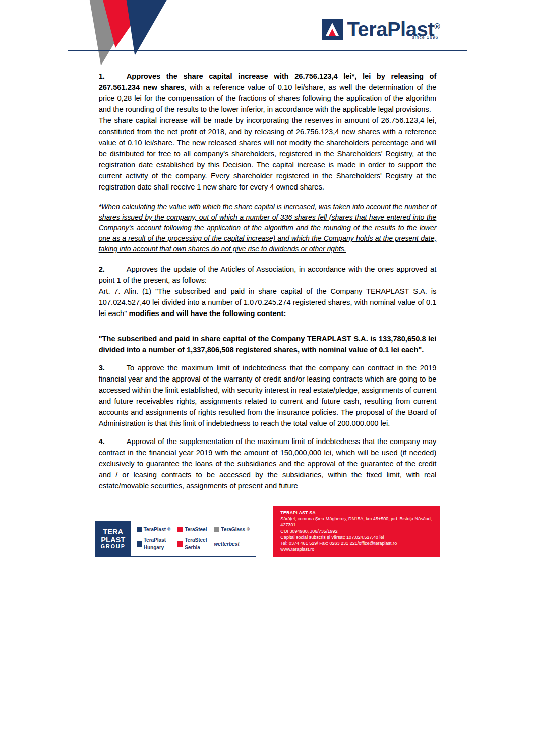TeraPlast®
since 1896
1. Approves the share capital increase with 26.756.123,4 lei*, lei by releasing of 267.561.234 new shares, with a reference value of 0.10 lei/share, as well the determination of the price 0,28 lei for the compensation of the fractions of shares following the application of the algorithm and the rounding of the results to the lower inferior, in accordance with the applicable legal provisions.
The share capital increase will be made by incorporating the reserves in amount of 26.756.123,4 lei, constituted from the net profit of 2018, and by releasing of 26.756.123,4 new shares with a reference value of 0.10 lei/share. The new released shares will not modify the shareholders percentage and will be distributed for free to all company's shareholders, registered in the Shareholders' Registry, at the registration date established by this Decision. The capital increase is made in order to support the current activity of the company. Every shareholder registered in the Shareholders' Registry at the registration date shall receive 1 new share for every 4 owned shares.
*When calculating the value with which the share capital is increased, was taken into account the number of shares issued by the company, out of which a number of 336 shares fell (shares that have entered into the Company's account following the application of the algorithm and the rounding of the results to the lower one as a result of the processing of the capital increase) and which the Company holds at the present date, taking into account that own shares do not give rise to dividends or other rights.
2. Approves the update of the Articles of Association, in accordance with the ones approved at point 1 of the present, as follows:
Art. 7. Alin. (1) "The subscribed and paid in share capital of the Company TERAPLAST S.A. is 107.024.527,40 lei divided into a number of 1.070.245.274 registered shares, with nominal value of 0.1 lei each" modifies and will have the following content:
"The subscribed and paid in share capital of the Company TERAPLAST S.A. is 133,780,650.8 lei divided into a number of 1,337,806,508 registered shares, with nominal value of 0.1 lei each".
3. To approve the maximum limit of indebtedness that the company can contract in the 2019 financial year and the approval of the warranty of credit and/or leasing contracts which are going to be accessed within the limit established, with security interest in real estate/pledge, assignments of current and future receivables rights, assignments related to current and future cash, resulting from current accounts and assignments of rights resulted from the insurance policies. The proposal of the Board of Administration is that this limit of indebtedness to reach the total value of 200.000.000 lei.
4. Approval of the supplementation of the maximum limit of indebtedness that the company may contract in the financial year 2019 with the amount of 150,000,000 lei, which will be used (if needed) exclusively to guarantee the loans of the subsidiaries and the approval of the guarantee of the credit and / or leasing contracts to be accessed by the subsidiaries, within the fixed limit, with real estate/movable securities, assignments of present and future
TERA PLAST GROUP
TeraPlast®
TeraSteel
TeraGlass®
TeraPlast
Hungary
TeraSteel
Serbia
wetterbest
TERAPLAST SA
Sărățel, comuna Șieu-Măgheruș, DN15A, km 45+500, jud. Bistrița Năsăud, 427301
CUI 3094980, J06/735/1992
Capital social subscris și vărsat: 107.024.527,40 lei
Tel: 0374 461 529/ Fax: 0263 231 221/office@teraplast.ro
www.teraplast.ro